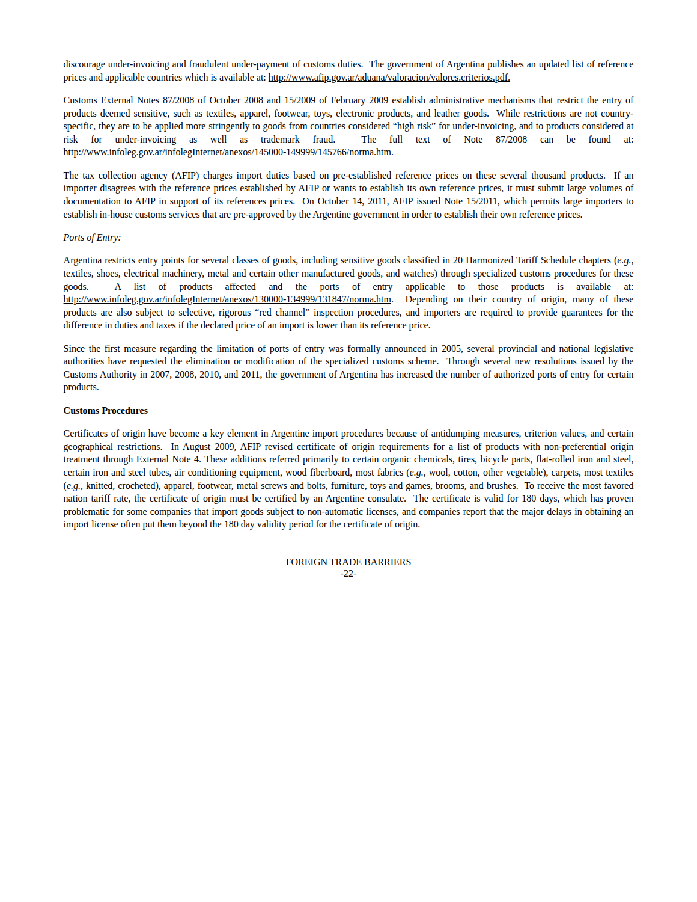discourage under-invoicing and fraudulent under-payment of customs duties. The government of Argentina publishes an updated list of reference prices and applicable countries which is available at: http://www.afip.gov.ar/aduana/valoracion/valores.criterios.pdf.
Customs External Notes 87/2008 of October 2008 and 15/2009 of February 2009 establish administrative mechanisms that restrict the entry of products deemed sensitive, such as textiles, apparel, footwear, toys, electronic products, and leather goods. While restrictions are not country-specific, they are to be applied more stringently to goods from countries considered “high risk” for under-invoicing, and to products considered at risk for under-invoicing as well as trademark fraud. The full text of Note 87/2008 can be found at: http://www.infoleg.gov.ar/infolegInternet/anexos/145000-149999/145766/norma.htm.
The tax collection agency (AFIP) charges import duties based on pre-established reference prices on these several thousand products. If an importer disagrees with the reference prices established by AFIP or wants to establish its own reference prices, it must submit large volumes of documentation to AFIP in support of its references prices. On October 14, 2011, AFIP issued Note 15/2011, which permits large importers to establish in-house customs services that are pre-approved by the Argentine government in order to establish their own reference prices.
Ports of Entry:
Argentina restricts entry points for several classes of goods, including sensitive goods classified in 20 Harmonized Tariff Schedule chapters (e.g., textiles, shoes, electrical machinery, metal and certain other manufactured goods, and watches) through specialized customs procedures for these goods. A list of products affected and the ports of entry applicable to those products is available at: http://www.infoleg.gov.ar/infolegInternet/anexos/130000-134999/131847/norma.htm. Depending on their country of origin, many of these products are also subject to selective, rigorous “red channel” inspection procedures, and importers are required to provide guarantees for the difference in duties and taxes if the declared price of an import is lower than its reference price.
Since the first measure regarding the limitation of ports of entry was formally announced in 2005, several provincial and national legislative authorities have requested the elimination or modification of the specialized customs scheme. Through several new resolutions issued by the Customs Authority in 2007, 2008, 2010, and 2011, the government of Argentina has increased the number of authorized ports of entry for certain products.
Customs Procedures
Certificates of origin have become a key element in Argentine import procedures because of antidumping measures, criterion values, and certain geographical restrictions. In August 2009, AFIP revised certificate of origin requirements for a list of products with non-preferential origin treatment through External Note 4. These additions referred primarily to certain organic chemicals, tires, bicycle parts, flat-rolled iron and steel, certain iron and steel tubes, air conditioning equipment, wood fiberboard, most fabrics (e.g., wool, cotton, other vegetable), carpets, most textiles (e.g., knitted, crocheted), apparel, footwear, metal screws and bolts, furniture, toys and games, brooms, and brushes. To receive the most favored nation tariff rate, the certificate of origin must be certified by an Argentine consulate. The certificate is valid for 180 days, which has proven problematic for some companies that import goods subject to non-automatic licenses, and companies report that the major delays in obtaining an import license often put them beyond the 180 day validity period for the certificate of origin.
FOREIGN TRADE BARRIERS
-22-